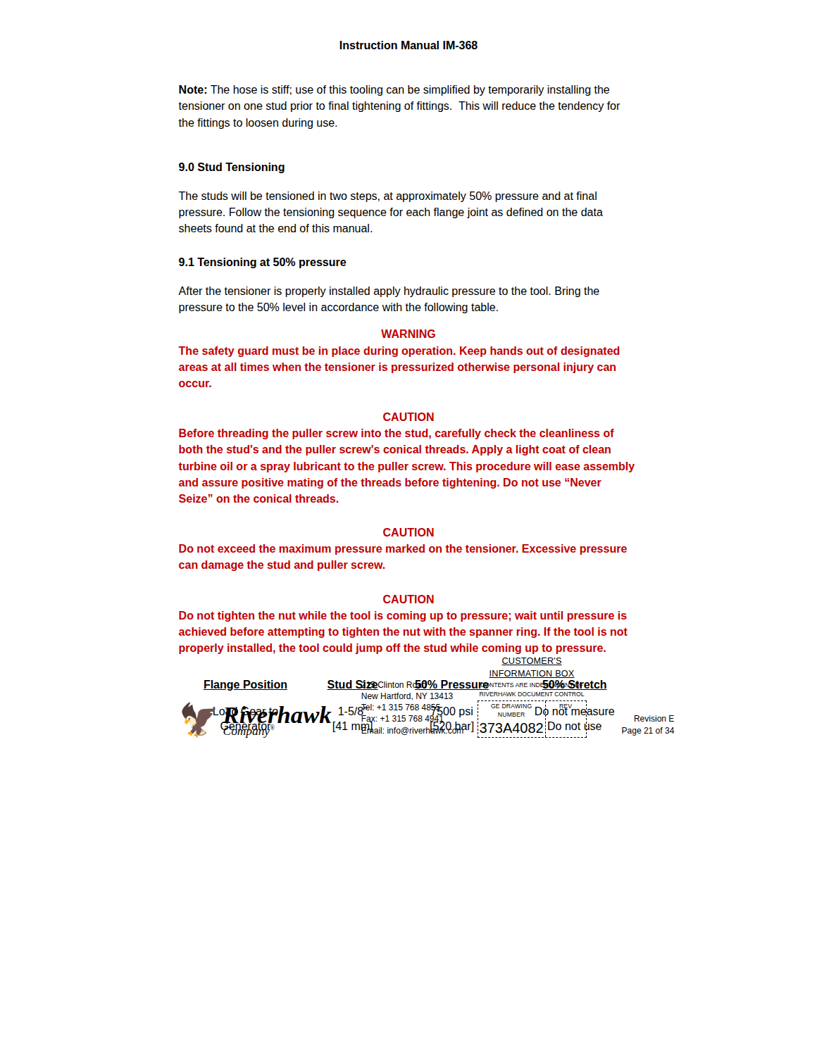Instruction Manual IM-368
Note: The hose is stiff; use of this tooling can be simplified by temporarily installing the tensioner on one stud prior to final tightening of fittings. This will reduce the tendency for the fittings to loosen during use.
9.0 Stud Tensioning
The studs will be tensioned in two steps, at approximately 50% pressure and at final pressure. Follow the tensioning sequence for each flange joint as defined on the data sheets found at the end of this manual.
9.1 Tensioning at 50% pressure
After the tensioner is properly installed apply hydraulic pressure to the tool. Bring the pressure to the 50% level in accordance with the following table.
WARNING
The safety guard must be in place during operation. Keep hands out of designated areas at all times when the tensioner is pressurized otherwise personal injury can occur.
CAUTION
Before threading the puller screw into the stud, carefully check the cleanliness of both the stud's and the puller screw's conical threads. Apply a light coat of clean turbine oil or a spray lubricant to the puller screw. This procedure will ease assembly and assure positive mating of the threads before tightening. Do not use “Never Seize” on the conical threads.
CAUTION
Do not exceed the maximum pressure marked on the tensioner. Excessive pressure can damage the stud and puller screw.
CAUTION
Do not tighten the nut while the tool is coming up to pressure; wait until pressure is achieved before attempting to tighten the nut with the spanner ring. If the tool is not properly installed, the tool could jump off the stud while coming up to pressure.
| Flange Position | Stud Size | 50% Pressure | 50% Stretch |
| --- | --- | --- | --- |
| Load Gear to | 1-5/8” | 7500 psi | Do not measure |
| Generator | [41 mm] | [520 bar] | Do not use |
🦅 Riverhawk Company®
215 Clinton Road
New Hartford, NY 13413
Tel: +1 315 768 4855
Fax: +1 315 768 4941
Email: info@riverhawk.com
CUSTOMER'S INFORMATION BOX
CONTENTS ARE INDEPENDENT OF RIVERHAWK DOCUMENT CONTROL
GE DRAWING NUMBER
373A4082
REV
Revision E
Page 21 of 34